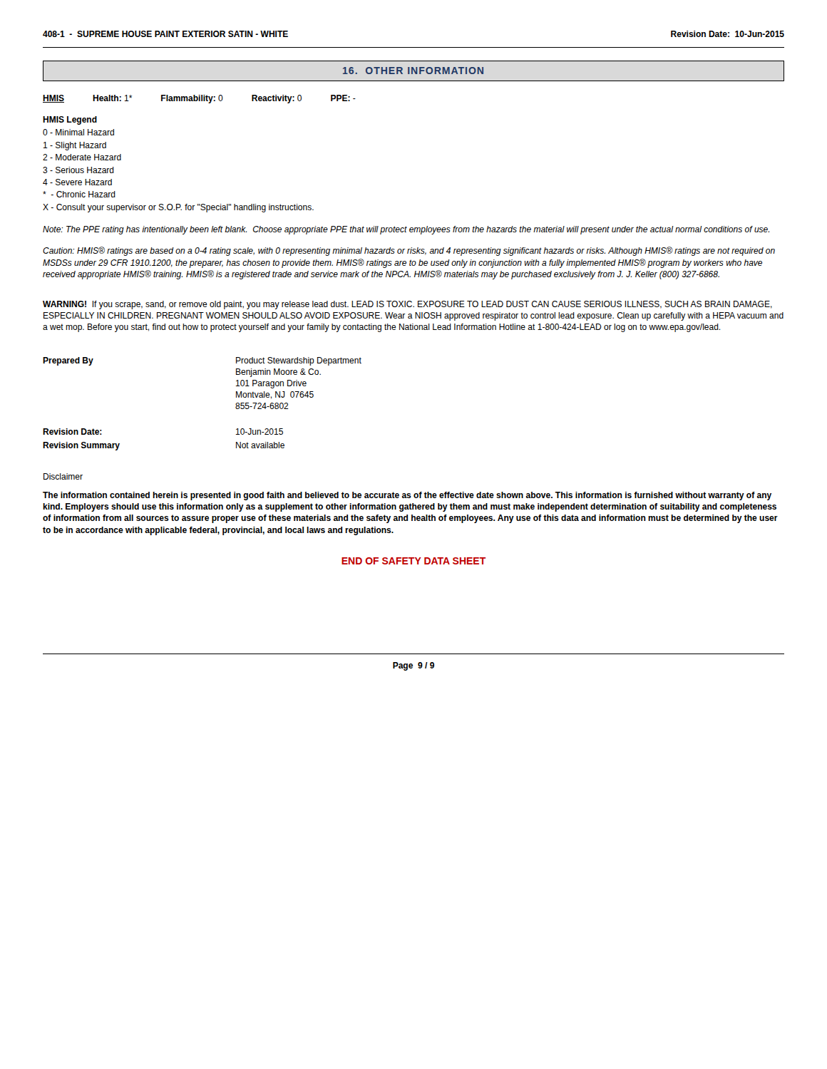408-1 - SUPREME HOUSE PAINT EXTERIOR SATIN - WHITE
Revision Date: 10-Jun-2015
16. OTHER INFORMATION
HMIS Health: 1* Flammability: 0 Reactivity: 0 PPE: -
HMIS Legend
0 - Minimal Hazard
1 - Slight Hazard
2 - Moderate Hazard
3 - Serious Hazard
4 - Severe Hazard
* - Chronic Hazard
X - Consult your supervisor or S.O.P. for "Special" handling instructions.
Note: The PPE rating has intentionally been left blank. Choose appropriate PPE that will protect employees from the hazards the material will present under the actual normal conditions of use.
Caution: HMIS® ratings are based on a 0-4 rating scale, with 0 representing minimal hazards or risks, and 4 representing significant hazards or risks. Although HMIS® ratings are not required on MSDSs under 29 CFR 1910.1200, the preparer, has chosen to provide them. HMIS® ratings are to be used only in conjunction with a fully implemented HMIS® program by workers who have received appropriate HMIS® training. HMIS® is a registered trade and service mark of the NPCA. HMIS® materials may be purchased exclusively from J. J. Keller (800) 327-6868.
WARNING! If you scrape, sand, or remove old paint, you may release lead dust. LEAD IS TOXIC. EXPOSURE TO LEAD DUST CAN CAUSE SERIOUS ILLNESS, SUCH AS BRAIN DAMAGE, ESPECIALLY IN CHILDREN. PREGNANT WOMEN SHOULD ALSO AVOID EXPOSURE. Wear a NIOSH approved respirator to control lead exposure. Clean up carefully with a HEPA vacuum and a wet mop. Before you start, find out how to protect yourself and your family by contacting the National Lead Information Hotline at 1-800-424-LEAD or log on to www.epa.gov/lead.
| Prepared By | Product Stewardship Department Benjamin Moore & Co. 101 Paragon Drive Montvale, NJ 07645 855-724-6802 |
| Revision Date: | 10-Jun-2015 |
| Revision Summary | Not available |
Disclaimer
The information contained herein is presented in good faith and believed to be accurate as of the effective date shown above. This information is furnished without warranty of any kind. Employers should use this information only as a supplement to other information gathered by them and must make independent determination of suitability and completeness of information from all sources to assure proper use of these materials and the safety and health of employees. Any use of this data and information must be determined by the user to be in accordance with applicable federal, provincial, and local laws and regulations.
END OF SAFETY DATA SHEET
Page 9 / 9